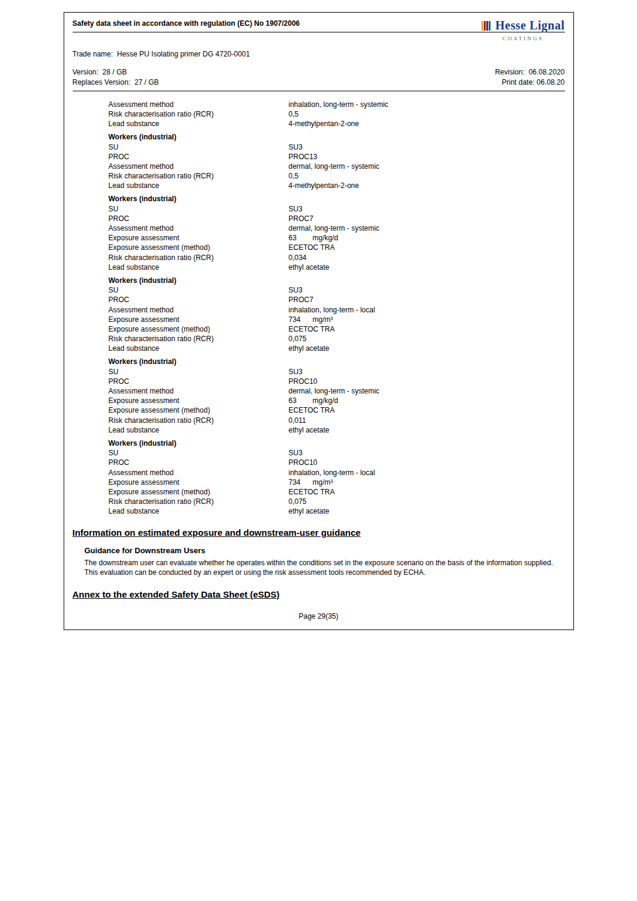Hesse Lignal
COATINGS
Safety data sheet in accordance with regulation (EC) No 1907/2006
Trade name: Hesse PU Isolating primer DG 4720-0001
| Version: 28 / GB | Revision: 06.08.2020 |
| Replaces Version: 27 / GB | Print date: 06.08.20 |
Assessment method
inhalation, long-term - systemic
Risk characterisation ratio (RCR)
0,5
Lead substance
4-methylpentan-2-one
Workers (industrial)
SU
SU3
PROC
PROC13
Assessment method
dermal, long-term - systemic
Risk characterisation ratio (RCR)
0,5
Lead substance
4-methylpentan-2-one
Workers (industrial)
SU
SU3
PROC
PROC7
Assessment method
dermal, long-term - systemic
Exposure assessment
63mg/kg/d
Exposure assessment (method)
ECETOC TRA
Risk characterisation ratio (RCR)
0,034
Lead substance
ethyl acetate
Workers (industrial)
SU
SU3
PROC
PROC7
Assessment method
inhalation, long-term - local
Exposure assessment
734mg/m³
Exposure assessment (method)
ECETOC TRA
Risk characterisation ratio (RCR)
0,075
Lead substance
ethyl acetate
Workers (industrial)
SU
SU3
PROC
PROC10
Assessment method
dermal, long-term - systemic
Exposure assessment
63mg/kg/d
Exposure assessment (method)
ECETOC TRA
Risk characterisation ratio (RCR)
0,011
Lead substance
ethyl acetate
Workers (industrial)
SU
SU3
PROC
PROC10
Assessment method
inhalation, long-term - local
Exposure assessment
734mg/m³
Exposure assessment (method)
ECETOC TRA
Risk characterisation ratio (RCR)
0,075
Lead substance
ethyl acetate
Information on estimated exposure and downstream-user guidance
Guidance for Downstream Users
The downstream user can evaluate whether he operates within the conditions set in the exposure scenario on the basis of the information supplied. This evaluation can be conducted by an expert or using the risk assessment tools recommended by ECHA.
Annex to the extended Safety Data Sheet (eSDS)
Page 29(35)